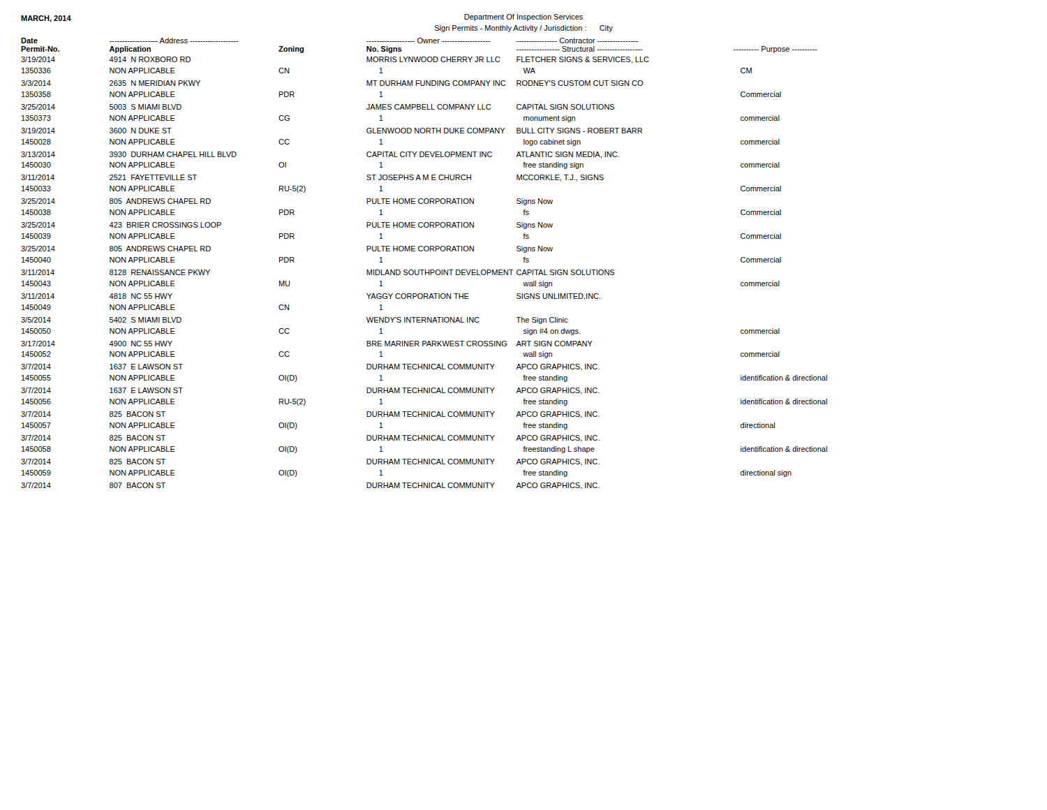MARCH, 2014
Department Of Inspection Services
Sign Permits - Monthly Activity / Jurisdiction : City
| Date | ------------------- Address ------------------- | | ------------------- Owner ------------------- | ---------------- Contractor ---------------- | |
| --- | --- | --- | --- | --- | --- |
| Permit-No. | Application | Zoning | No. Signs | ----------------- Structural ------------------ | ---------- Purpose ---------- |
| 3/19/2014 | 4914 N ROXBORO RD | | MORRIS LYNWOOD CHERRY JR LLC | FLETCHER SIGNS & SERVICES, LLC |
| 1350336 | NON APPLICABLE | CN | 1 | WA | CM |
| 3/3/2014 | 2635 N MERIDIAN PKWY | | MT DURHAM FUNDING COMPANY INC | RODNEY'S CUSTOM CUT SIGN CO |
| 1350358 | NON APPLICABLE | PDR | 1 | | Commercial |
| 3/25/2014 | 5003 S MIAMI BLVD | | JAMES CAMPBELL COMPANY LLC | CAPITAL SIGN SOLUTIONS |
| 1350373 | NON APPLICABLE | CG | 1 | monument sign | commercial |
| 3/19/2014 | 3600 N DUKE ST | | GLENWOOD NORTH DUKE COMPANY | BULL CITY SIGNS - ROBERT BARR |
| 1450028 | NON APPLICABLE | CC | 1 | logo cabinet sign | commercial |
| 3/13/2014 | 3930 DURHAM CHAPEL HILL BLVD | | CAPITAL CITY DEVELOPMENT INC | ATLANTIC SIGN MEDIA, INC. |
| 1450030 | NON APPLICABLE | OI | 1 | free standing sign | commercial |
| 3/11/2014 | 2521 FAYETTEVILLE ST | | ST JOSEPHS A M E CHURCH | MCCORKLE, T.J., SIGNS |
| 1450033 | NON APPLICABLE | RU-5(2) | 1 | | Commercial |
| 3/25/2014 | 805 ANDREWS CHAPEL RD | | PULTE HOME CORPORATION | Signs Now |
| 1450038 | NON APPLICABLE | PDR | 1 | fs | Commercial |
| 3/25/2014 | 423 BRIER CROSSINGS LOOP | | PULTE HOME CORPORATION | Signs Now |
| 1450039 | NON APPLICABLE | PDR | 1 | fs | Commercial |
| 3/25/2014 | 805 ANDREWS CHAPEL RD | | PULTE HOME CORPORATION | Signs Now |
| 1450040 | NON APPLICABLE | PDR | 1 | fs | Commercial |
| 3/11/2014 | 8128 RENAISSANCE PKWY | | MIDLAND SOUTHPOINT DEVELOPMENT | CAPITAL SIGN SOLUTIONS |
| 1450043 | NON APPLICABLE | MU | 1 | wall sign | commercial |
| 3/11/2014 | 4818 NC 55 HWY | | YAGGY CORPORATION THE | SIGNS UNLIMITED,INC. |
| 1450049 | NON APPLICABLE | CN | 1 | | |
| 3/5/2014 | 5402 S MIAMI BLVD | | WENDY'S INTERNATIONAL INC | The Sign Clinic |
| 1450050 | NON APPLICABLE | CC | 1 | sign #4 on dwgs. | commercial |
| 3/17/2014 | 4900 NC 55 HWY | | BRE MARINER PARKWEST CROSSING | ART SIGN COMPANY |
| 1450052 | NON APPLICABLE | CC | 1 | wall sign | commercial |
| 3/7/2014 | 1637 E LAWSON ST | | DURHAM TECHNICAL COMMUNITY | APCO GRAPHICS, INC. |
| 1450055 | NON APPLICABLE | OI(D) | 1 | free standing | identification & directional |
| 3/7/2014 | 1637 E LAWSON ST | | DURHAM TECHNICAL COMMUNITY | APCO GRAPHICS, INC. |
| 1450056 | NON APPLICABLE | RU-5(2) | 1 | free standing | identification & directional |
| 3/7/2014 | 825 BACON ST | | DURHAM TECHNICAL COMMUNITY | APCO GRAPHICS, INC. |
| 1450057 | NON APPLICABLE | OI(D) | 1 | free standing | directional |
| 3/7/2014 | 825 BACON ST | | DURHAM TECHNICAL COMMUNITY | APCO GRAPHICS, INC. |
| 1450058 | NON APPLICABLE | OI(D) | 1 | freestanding L shape | identification & directional |
| 3/7/2014 | 825 BACON ST | | DURHAM TECHNICAL COMMUNITY | APCO GRAPHICS, INC. |
| 1450059 | NON APPLICABLE | OI(D) | 1 | free standing | directional sign |
| 3/7/2014 | 807 BACON ST | | DURHAM TECHNICAL COMMUNITY | APCO GRAPHICS, INC. |